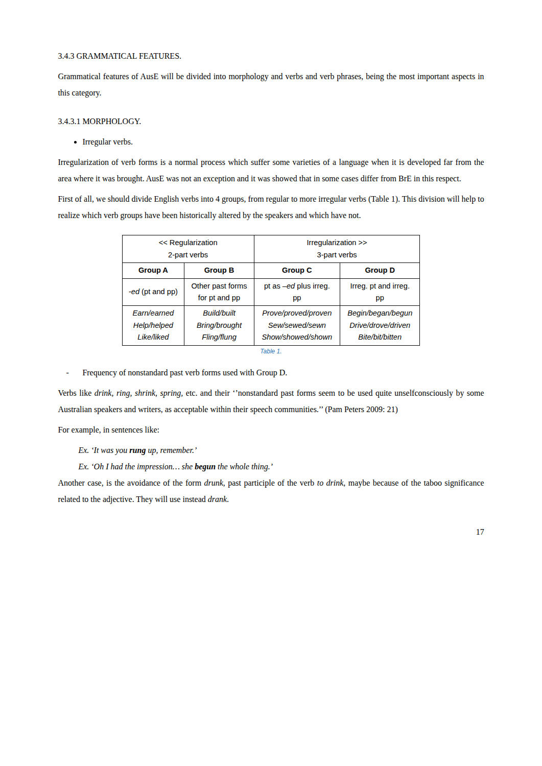3.4.3 GRAMMATICAL FEATURES.
Grammatical features of AusE will be divided into morphology and verbs and verb phrases, being the most important aspects in this category.
3.4.3.1 MORPHOLOGY.
Irregular verbs.
Irregularization of verb forms is a normal process which suffer some varieties of a language when it is developed far from the area where it was brought. AusE was not an exception and it was showed that in some cases differ from BrE in this respect.
First of all, we should divide English verbs into 4 groups, from regular to more irregular verbs (Table 1). This division will help to realize which verb groups have been historically altered by the speakers and which have not.
| << Regularization 2-part verbs | Irregularization >> 3-part verbs |
| Group A | Group B | Group C | Group D |
| -ed (pt and pp) | Other past forms for pt and pp | pt as –ed plus irreg. pp | Irreg. pt and irreg. pp |
| Earn/earned Help/helped Like/liked | Build/built Bring/brought Fling/flung | Prove/proved/proven Sew/sewed/sewn Show/showed/shown | Begin/began/begun Drive/drove/driven Bite/bit/bitten |
Table 1.
Frequency of nonstandard past verb forms used with Group D.
Verbs like drink, ring, shrink, spring, etc. and their ‘’nonstandard past forms seem to be used quite unselfconsciously by some Australian speakers and writers, as acceptable within their speech communities.’’ (Pam Peters 2009: 21)
For example, in sentences like:
Ex. ‘It was you rung up, remember.’
Ex. ‘Oh I had the impression… she begun the whole thing.’
Another case, is the avoidance of the form drunk, past participle of the verb to drink, maybe because of the taboo significance related to the adjective. They will use instead drank.
17